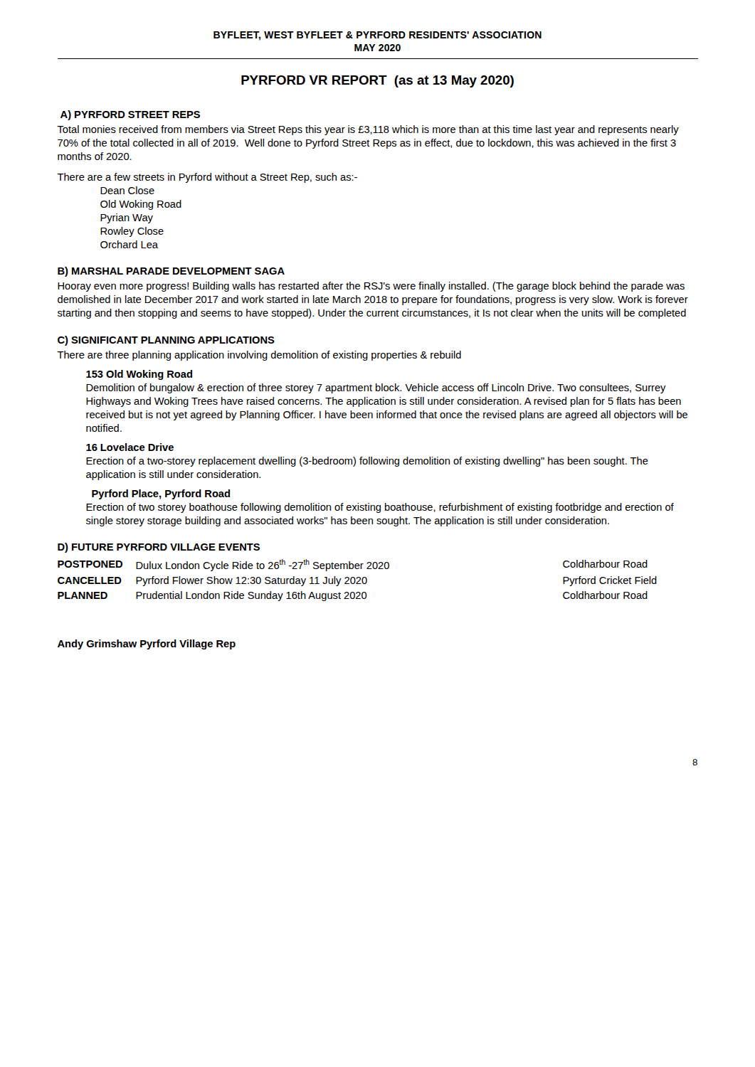BYFLEET, WEST BYFLEET & PYRFORD RESIDENTS' ASSOCIATION MAY 2020
PYRFORD VR REPORT (as at 13 May 2020)
A) PYRFORD STREET REPS
Total monies received from members via Street Reps this year is £3,118 which is more than at this time last year and represents nearly 70% of the total collected in all of 2019. Well done to Pyrford Street Reps as in effect, due to lockdown, this was achieved in the first 3 months of 2020.
There are a few streets in Pyrford without a Street Rep, such as:-
Dean Close
Old Woking Road
Pyrian Way
Rowley Close
Orchard Lea
B) MARSHAL PARADE DEVELOPMENT SAGA
Hooray even more progress! Building walls has restarted after the RSJ's were finally installed. (The garage block behind the parade was demolished in late December 2017 and work started in late March 2018 to prepare for foundations, progress is very slow. Work is forever starting and then stopping and seems to have stopped). Under the current circumstances, it Is not clear when the units will be completed
C) SIGNIFICANT PLANNING APPLICATIONS
There are three planning application involving demolition of existing properties & rebuild
153 Old Woking Road
Demolition of bungalow & erection of three storey 7 apartment block. Vehicle access off Lincoln Drive. Two consultees, Surrey Highways and Woking Trees have raised concerns. The application is still under consideration. A revised plan for 5 flats has been received but is not yet agreed by Planning Officer. I have been informed that once the revised plans are agreed all objectors will be notified.
16 Lovelace Drive
Erection of a two-storey replacement dwelling (3-bedroom) following demolition of existing dwelling" has been sought. The application is still under consideration.
Pyrford Place, Pyrford Road
Erection of two storey boathouse following demolition of existing boathouse, refurbishment of existing footbridge and erection of single storey storage building and associated works" has been sought. The application is still under consideration.
D) FUTURE PYRFORD VILLAGE EVENTS
| POSTPONED | Dulux London Cycle Ride to 26 th -27 th September 2020 | Coldharbour Road |
| CANCELLED | Pyrford Flower Show 12:30 Saturday 11 July 2020 | Pyrford Cricket Field |
| PLANNED | Prudential London Ride Sunday 16th August 2020 | Coldharbour Road |
Andy Grimshaw Pyrford Village Rep
8